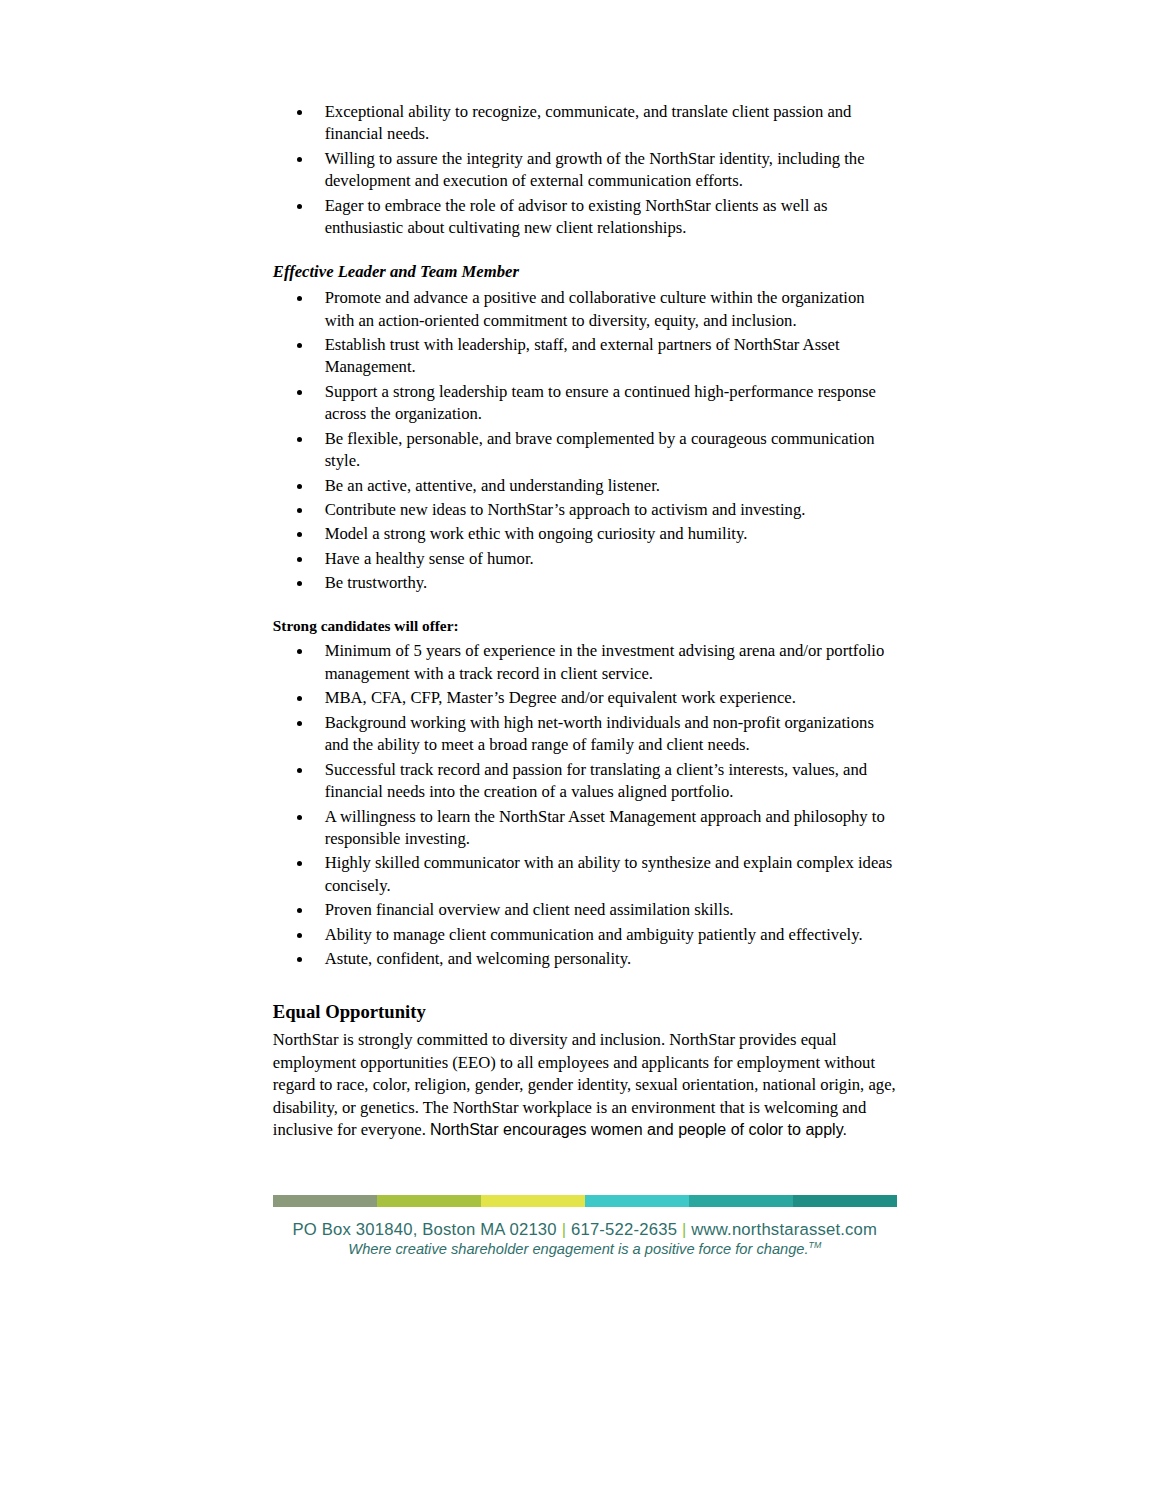Exceptional ability to recognize, communicate, and translate client passion and financial needs.
Willing to assure the integrity and growth of the NorthStar identity, including the development and execution of external communication efforts.
Eager to embrace the role of advisor to existing NorthStar clients as well as enthusiastic about cultivating new client relationships.
Effective Leader and Team Member
Promote and advance a positive and collaborative culture within the organization with an action-oriented commitment to diversity, equity, and inclusion.
Establish trust with leadership, staff, and external partners of NorthStar Asset Management.
Support a strong leadership team to ensure a continued high-performance response across the organization.
Be flexible, personable, and brave complemented by a courageous communication style.
Be an active, attentive, and understanding listener.
Contribute new ideas to NorthStar’s approach to activism and investing.
Model a strong work ethic with ongoing curiosity and humility.
Have a healthy sense of humor.
Be trustworthy.
Strong candidates will offer:
Minimum of 5 years of experience in the investment advising arena and/or portfolio management with a track record in client service.
MBA, CFA, CFP, Master’s Degree and/or equivalent work experience.
Background working with high net-worth individuals and non-profit organizations and the ability to meet a broad range of family and client needs.
Successful track record and passion for translating a client’s interests, values, and financial needs into the creation of a values aligned portfolio.
A willingness to learn the NorthStar Asset Management approach and philosophy to responsible investing.
Highly skilled communicator with an ability to synthesize and explain complex ideas concisely.
Proven financial overview and client need assimilation skills.
Ability to manage client communication and ambiguity patiently and effectively.
Astute, confident, and welcoming personality.
Equal Opportunity
NorthStar is strongly committed to diversity and inclusion. NorthStar provides equal employment opportunities (EEO) to all employees and applicants for employment without regard to race, color, religion, gender, gender identity, sexual orientation, national origin, age, disability, or genetics. The NorthStar workplace is an environment that is welcoming and inclusive for everyone. NorthStar encourages women and people of color to apply.
PO Box 301840, Boston MA 02130 | 617-522-2635 | www.northstarasset.com
Where creative shareholder engagement is a positive force for change.TM